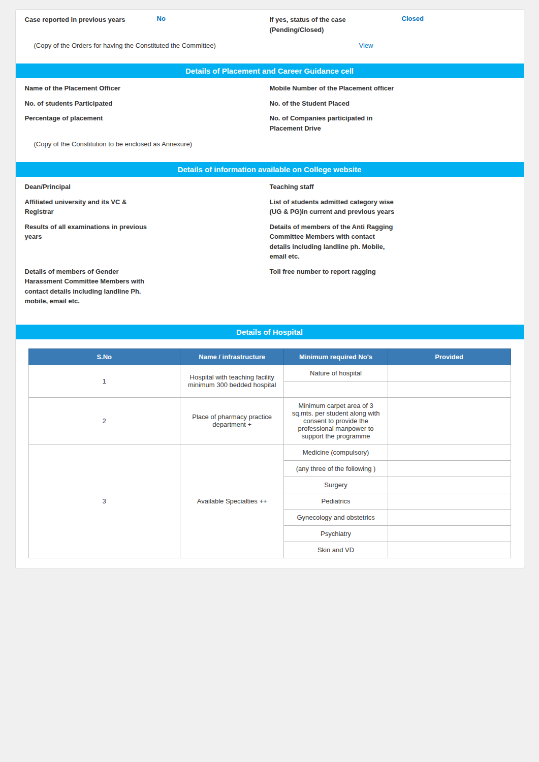Case reported in previous years
No
If yes, status of the case (Pending/Closed)
Closed
(Copy of the Orders for having the Constituted the Committee) View
Details of Placement and Career Guidance cell
Name of the Placement Officer
Mobile Number of the Placement officer
No. of students Participated
No. of the Student Placed
Percentage of placement
No. of Companies participated in Placement Drive
(Copy of the Constitution to be enclosed as Annexure)
Details of information available on College website
Dean/Principal
Teaching staff
Affiliated university and its VC & Registrar
List of students admitted category wise (UG & PG)in current and previous years
Results of all examinations in previous years
Details of members of the Anti Ragging Committee Members with contact details including landline ph. Mobile, email etc.
Details of members of Gender Harassment Committee Members with contact details including landline Ph. mobile, email etc.
Toll free number to report ragging
Details of Hospital
| S.No | Name / infrastructure | Minimum required No's | Provided |
| --- | --- | --- | --- |
| 1 | Hospital with teaching facility minimum 300 bedded hospital | Nature of hospital | |
| 2 | Place of pharmacy practice department + | Minimum carpet area of 3 sq.mts. per student along with consent to provide the professional manpower to support the programme | |
| 3 | Available Specialties ++ | Medicine (compulsory) | |
| (any three of the following ) | |
| Surgery | |
| Pediatrics | |
| Gynecology and obstetrics | |
| Psychiatry | |
| Skin and VD | |